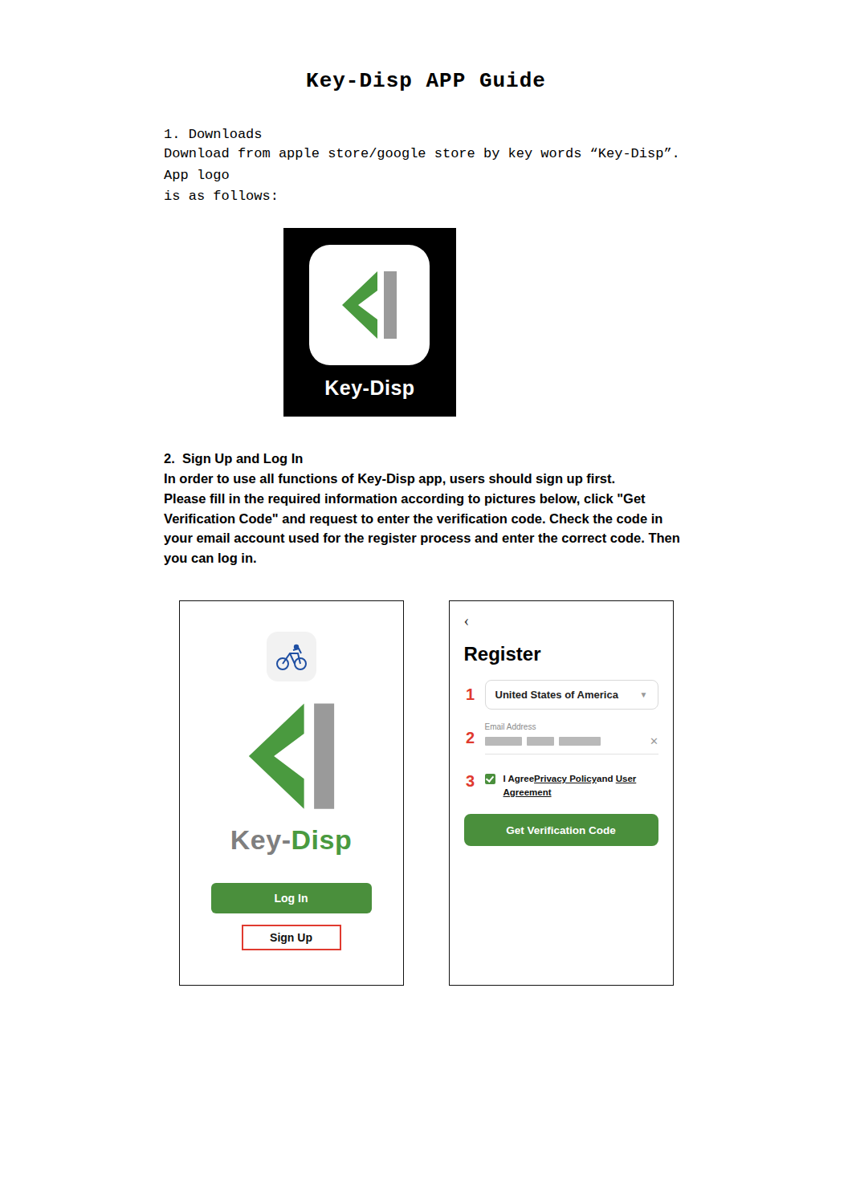Key-Disp APP Guide
1. Downloads
Download from apple store/google store by key words “Key-Disp”. App logo
is as follows:
Key-Disp
2. Sign Up and Log In
In order to use all functions of Key-Disp app, users should sign up first.
Please fill in the required information according to pictures below, click "Get Verification Code" and request to enter the verification code. Check the code in your email account used for the register process and enter the correct code. Then you can log in.
Key-Disp
Log In
Sign Up
‹
Register
1
United States of America ▼
2
Email Address
✕
3 I AgreePrivacy Policyand User Agreement
Get Verification Code